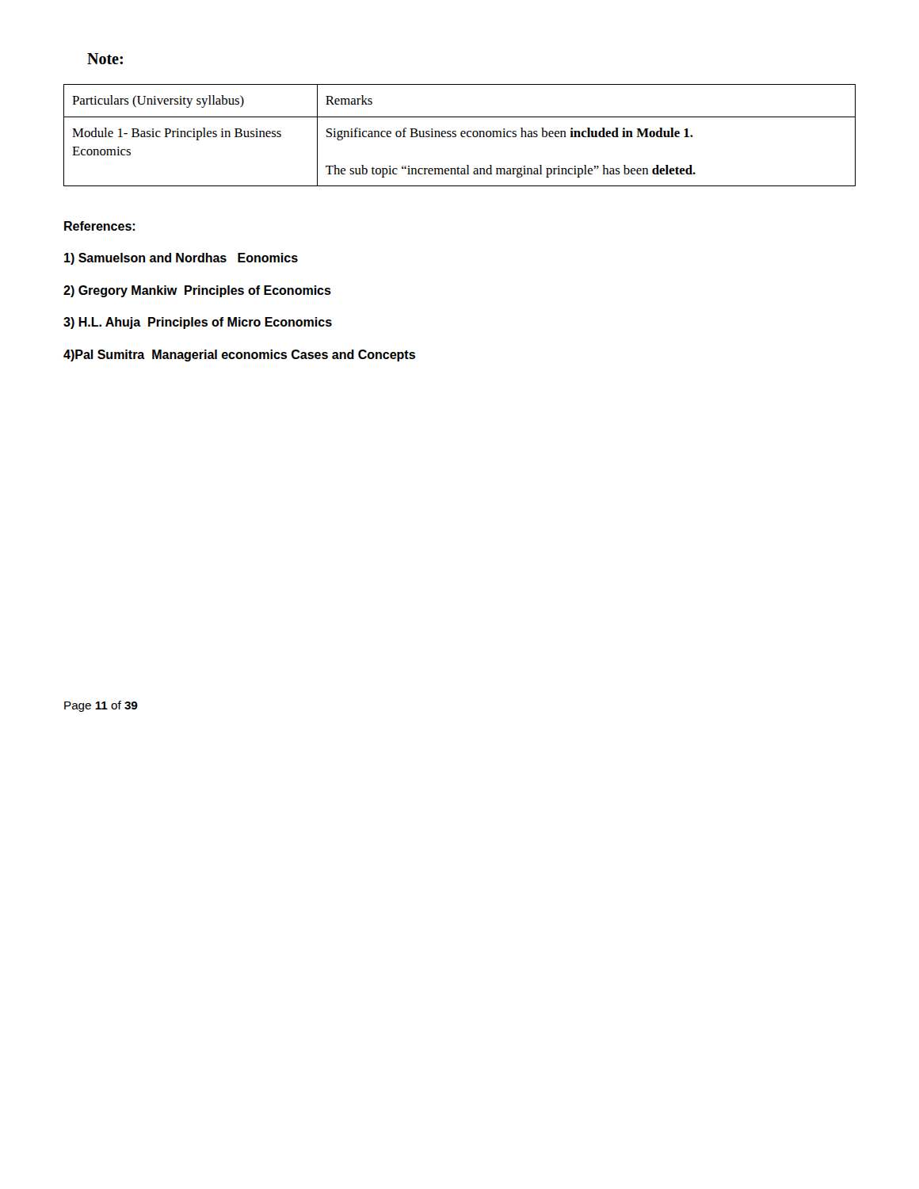Note:
| Particulars (University syllabus) | Remarks |
| Module 1- Basic Principles in Business Economics | Significance of Business economics has been included in Module 1. The sub topic “incremental and marginal principle” has been deleted. |
References:
1) Samuelson and Nordhas Eonomics
2) Gregory Mankiw Principles of Economics
3) H.L. Ahuja Principles of Micro Economics
4)Pal Sumitra Managerial economics Cases and Concepts
Page 11 of 39